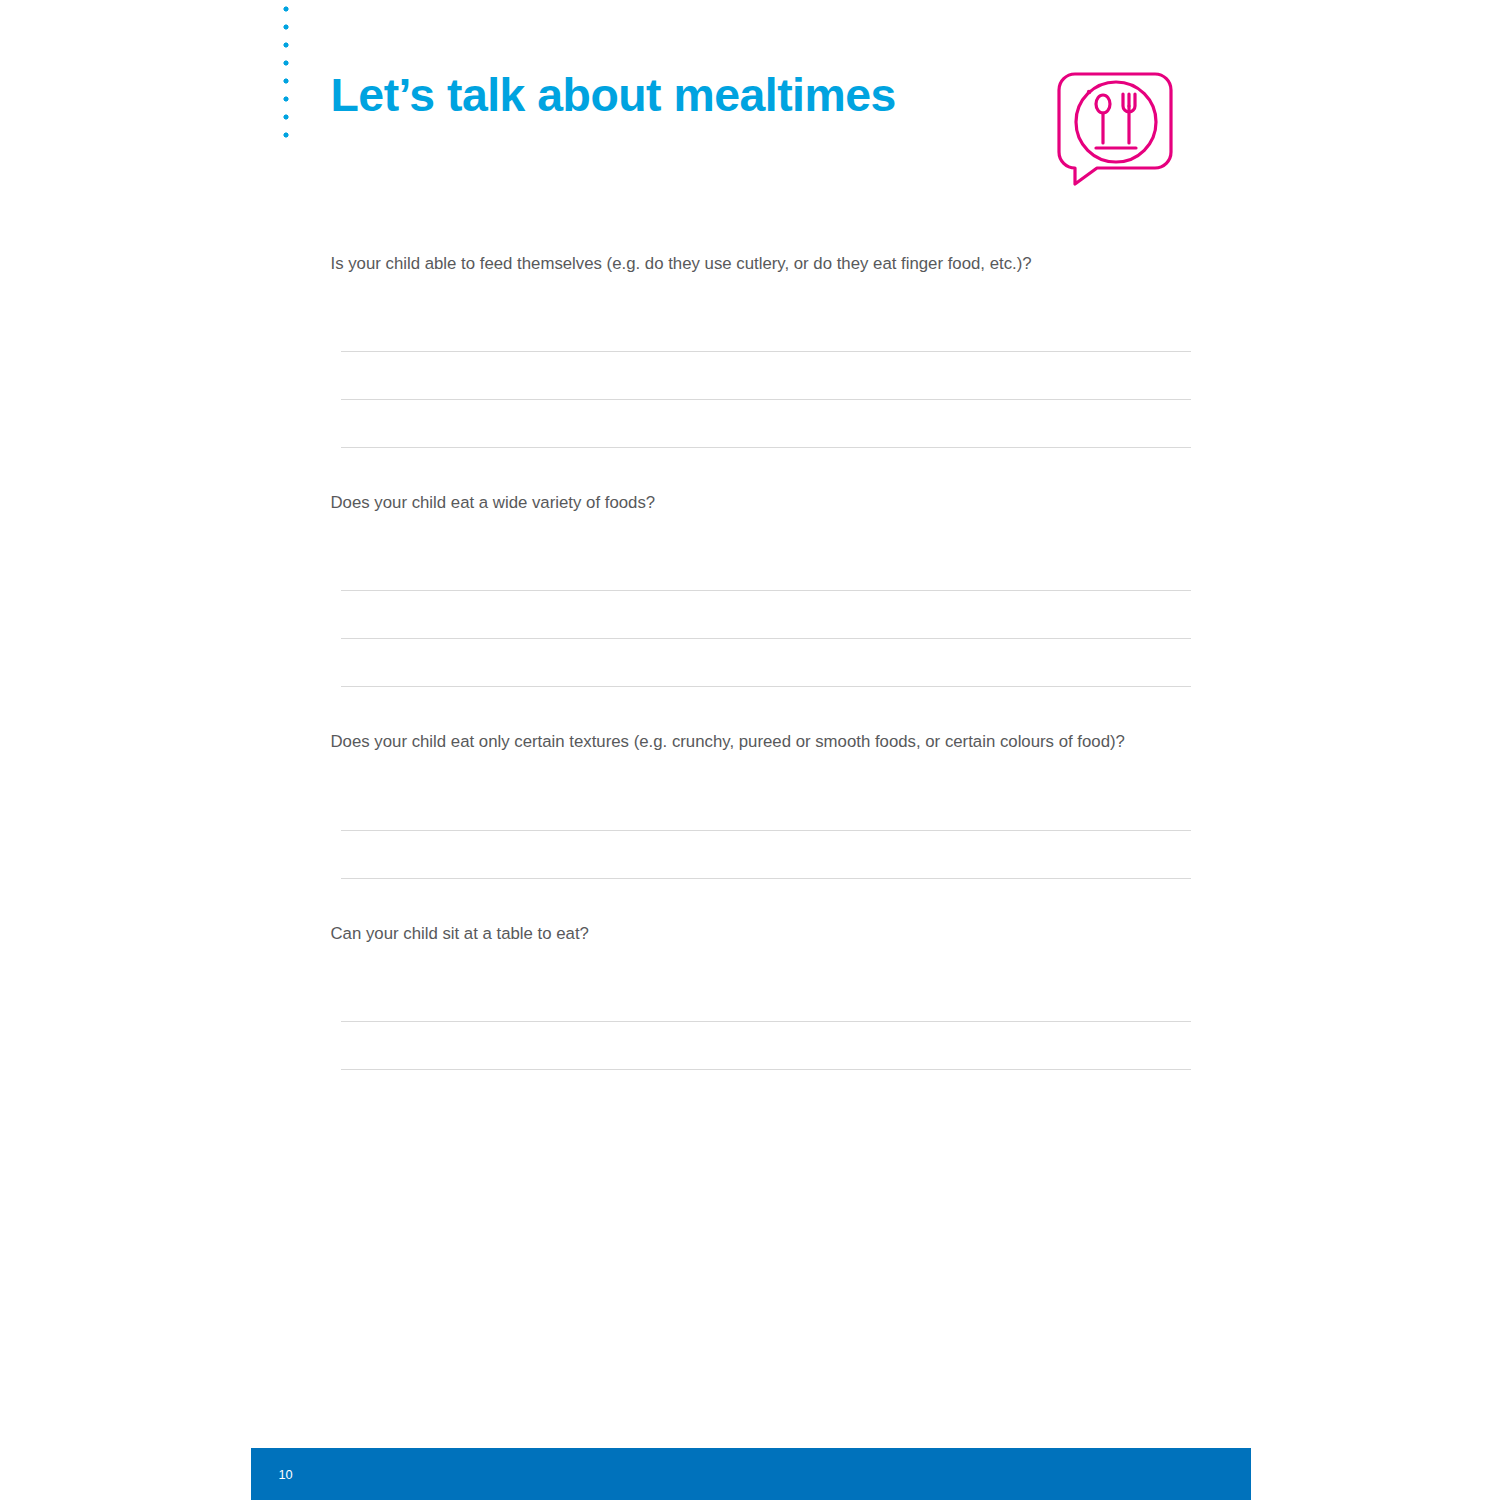Let’s talk about mealtimes
Is your child able to feed themselves (e.g. do they use cutlery, or do they eat finger food, etc.)?
Does your child eat a wide variety of foods?
Does your child eat only certain textures (e.g. crunchy, pureed or smooth foods, or certain colours of food)?
Can your child sit at a table to eat?
10